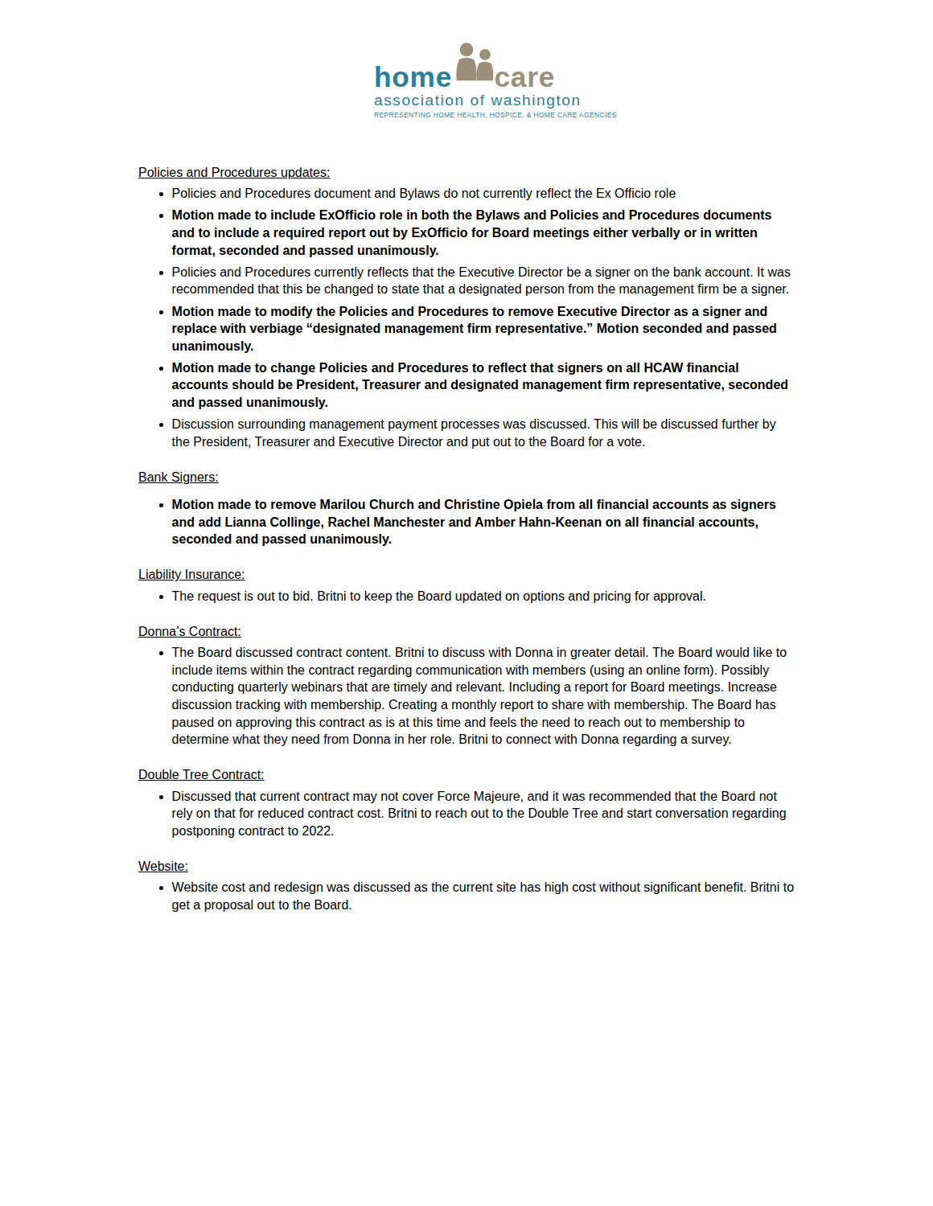home care association of washington REPRESENTING HOME HEALTH, HOSPICE, & HOME CARE AGENCIES
Policies and Procedures updates:
Policies and Procedures document and Bylaws do not currently reflect the Ex Officio role
Motion made to include ExOfficio role in both the Bylaws and Policies and Procedures documents and to include a required report out by ExOfficio for Board meetings either verbally or in written format, seconded and passed unanimously.
Policies and Procedures currently reflects that the Executive Director be a signer on the bank account. It was recommended that this be changed to state that a designated person from the management firm be a signer.
Motion made to modify the Policies and Procedures to remove Executive Director as a signer and replace with verbiage “designated management firm representative.” Motion seconded and passed unanimously.
Motion made to change Policies and Procedures to reflect that signers on all HCAW financial accounts should be President, Treasurer and designated management firm representative, seconded and passed unanimously.
Discussion surrounding management payment processes was discussed. This will be discussed further by the President, Treasurer and Executive Director and put out to the Board for a vote.
Bank Signers:
Motion made to remove Marilou Church and Christine Opiela from all financial accounts as signers and add Lianna Collinge, Rachel Manchester and Amber Hahn-Keenan on all financial accounts, seconded and passed unanimously.
Liability Insurance:
The request is out to bid. Britni to keep the Board updated on options and pricing for approval.
Donna’s Contract:
The Board discussed contract content. Britni to discuss with Donna in greater detail. The Board would like to include items within the contract regarding communication with members (using an online form). Possibly conducting quarterly webinars that are timely and relevant. Including a report for Board meetings. Increase discussion tracking with membership. Creating a monthly report to share with membership. The Board has paused on approving this contract as is at this time and feels the need to reach out to membership to determine what they need from Donna in her role. Britni to connect with Donna regarding a survey.
Double Tree Contract:
Discussed that current contract may not cover Force Majeure, and it was recommended that the Board not rely on that for reduced contract cost. Britni to reach out to the Double Tree and start conversation regarding postponing contract to 2022.
Website:
Website cost and redesign was discussed as the current site has high cost without significant benefit. Britni to get a proposal out to the Board.